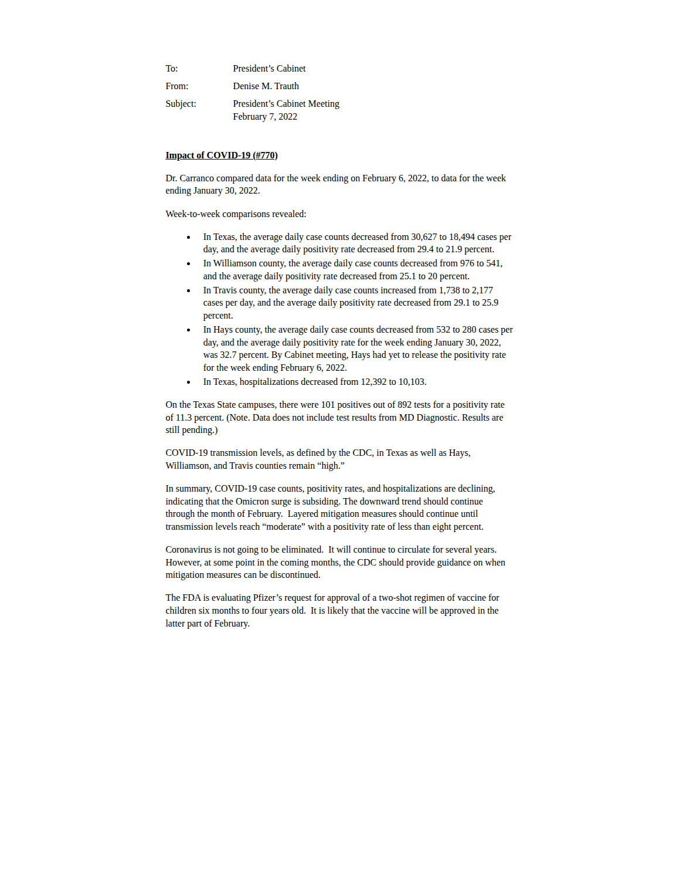| To: | President’s Cabinet |
| From: | Denise M. Trauth |
| Subject: | President’s Cabinet Meeting February 7, 2022 |
Impact of COVID-19 (#770)
Dr. Carranco compared data for the week ending on February 6, 2022, to data for the week ending January 30, 2022.
Week-to-week comparisons revealed:
In Texas, the average daily case counts decreased from 30,627 to 18,494 cases per day, and the average daily positivity rate decreased from 29.4 to 21.9 percent.
In Williamson county, the average daily case counts decreased from 976 to 541, and the average daily positivity rate decreased from 25.1 to 20 percent.
In Travis county, the average daily case counts increased from 1,738 to 2,177 cases per day, and the average daily positivity rate decreased from 29.1 to 25.9 percent.
In Hays county, the average daily case counts decreased from 532 to 280 cases per day, and the average daily positivity rate for the week ending January 30, 2022, was 32.7 percent. By Cabinet meeting, Hays had yet to release the positivity rate for the week ending February 6, 2022.
In Texas, hospitalizations decreased from 12,392 to 10,103.
On the Texas State campuses, there were 101 positives out of 892 tests for a positivity rate of 11.3 percent. (Note. Data does not include test results from MD Diagnostic. Results are still pending.)
COVID-19 transmission levels, as defined by the CDC, in Texas as well as Hays, Williamson, and Travis counties remain “high.”
In summary, COVID-19 case counts, positivity rates, and hospitalizations are declining, indicating that the Omicron surge is subsiding. The downward trend should continue through the month of February. Layered mitigation measures should continue until transmission levels reach “moderate” with a positivity rate of less than eight percent.
Coronavirus is not going to be eliminated. It will continue to circulate for several years. However, at some point in the coming months, the CDC should provide guidance on when mitigation measures can be discontinued.
The FDA is evaluating Pfizer’s request for approval of a two-shot regimen of vaccine for children six months to four years old. It is likely that the vaccine will be approved in the latter part of February.